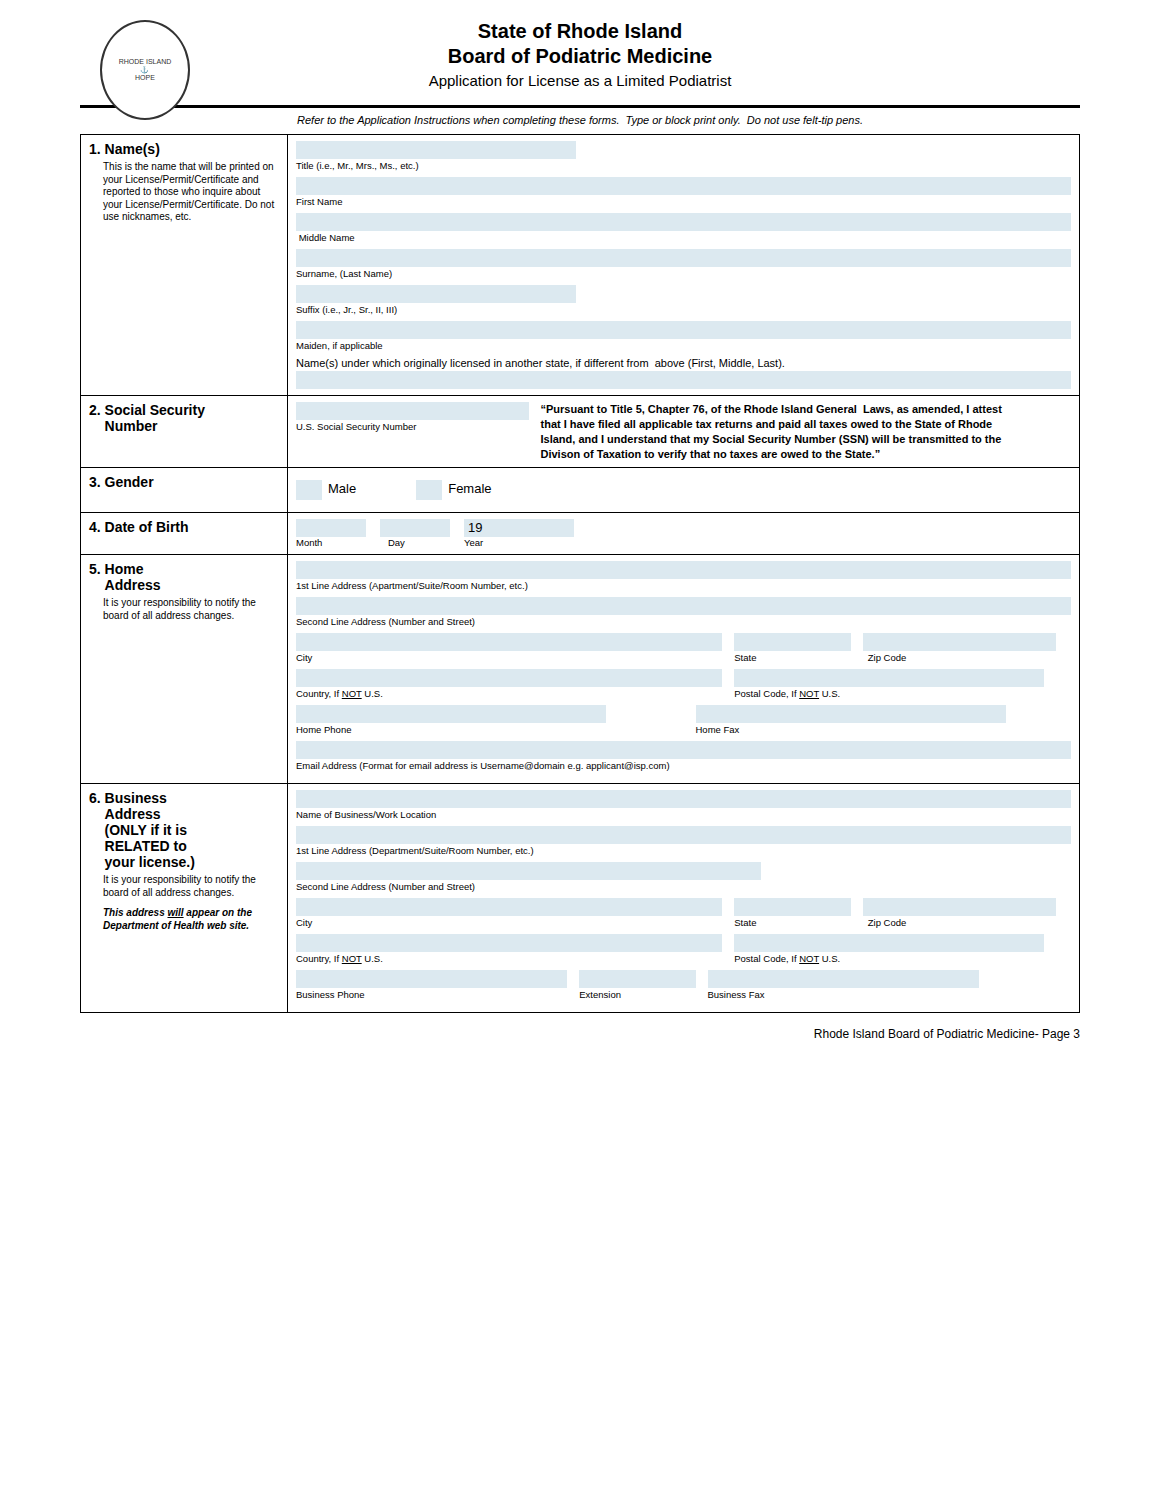RHODE ISLAND
⚓
HOPE
State of Rhode Island
Board of Podiatric Medicine
Application for License as a Limited Podiatrist
Refer to the Application Instructions when completing these forms. Type or block print only. Do not use felt-tip pens.
| 1. Name(s) This is the name that will be printed on your License/Permit/Certificate and reported to those who inquire about your License/Permit/Certificate. Do not use nicknames, etc. | Title (i.e., Mr., Mrs., Ms., etc.) First Name Middle Name Surname, (Last Name) Suffix (i.e., Jr., Sr., II, III) Maiden, if applicable Name(s) under which originally licensed in another state, if different from above (First, Middle, Last). |
| 2. Social Security Number | U.S. Social Security Number “Pursuant to Title 5, Chapter 76, of the Rhode Island General Laws, as amended, I attest that I have filed all applicable tax returns and paid all taxes owed to the State of Rhode Island, and I understand that my Social Security Number (SSN) will be transmitted to the Divison of Taxation to verify that no taxes are owed to the State.” |
| 3. Gender | Male Female |
| 4. Date of Birth | Month Day 19 Year |
| 5. Home Address It is your responsibility to notify the board of all address changes. | 1st Line Address (Apartment/Suite/Room Number, etc.) Second Line Address (Number and Street) City State Zip Code Country, If NOT U.S. Postal Code, If NOT U.S. Home Phone Home Fax Email Address (Format for email address is Username@domain e.g. applicant@isp.com) |
| 6. Business Address (ONLY if it is RELATED to your license.) It is your responsibility to notify the board of all address changes. This address will appear on the Department of Health web site. | Name of Business/Work Location 1st Line Address (Department/Suite/Room Number, etc.) Second Line Address (Number and Street) City State Zip Code Country, If NOT U.S. Postal Code, If NOT U.S. Business Phone Extension Business Fax |
Rhode Island Board of Podiatric Medicine- Page 3